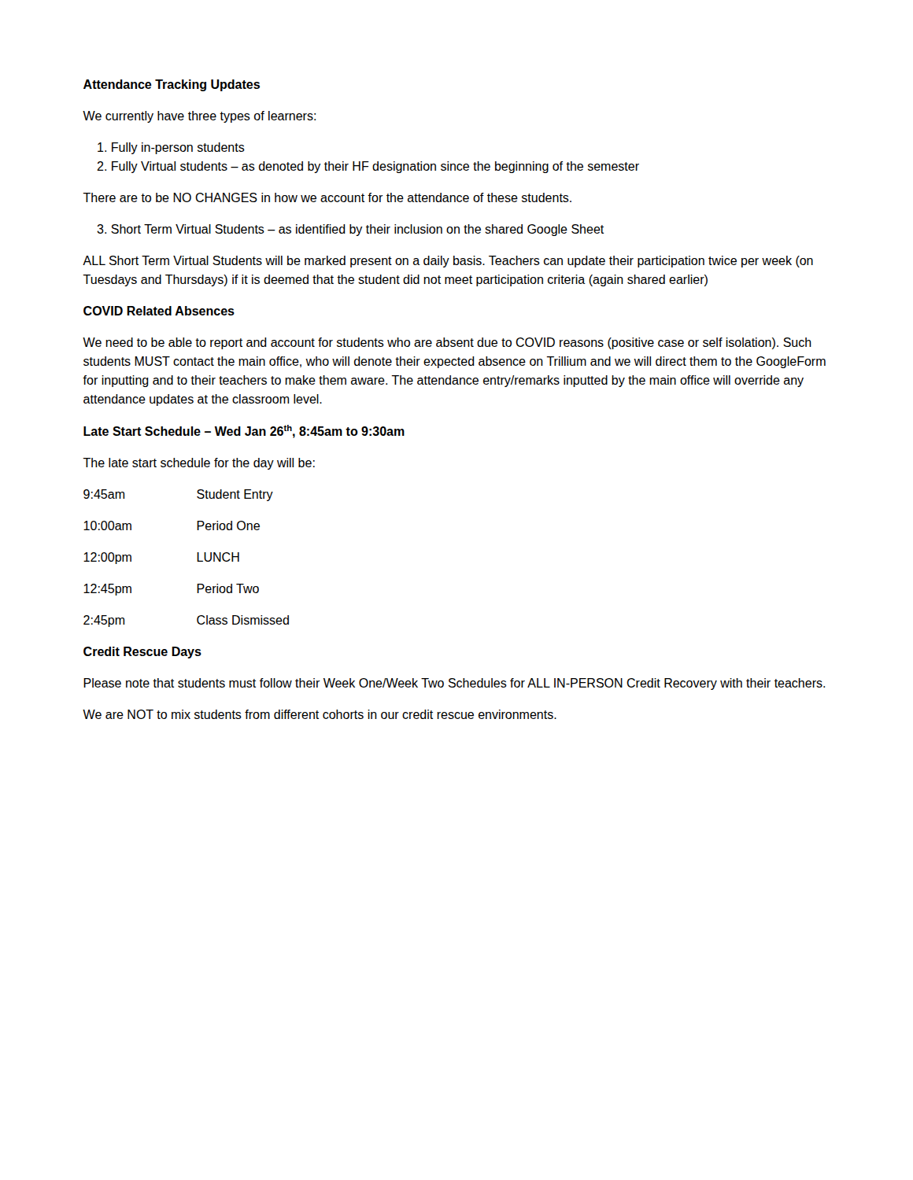Attendance Tracking Updates
We currently have three types of learners:
Fully in-person students
Fully Virtual students – as denoted by their HF designation since the beginning of the semester
There are to be NO CHANGES in how we account for the attendance of these students.
Short Term Virtual Students – as identified by their inclusion on the shared Google Sheet
ALL Short Term Virtual Students will be marked present on a daily basis. Teachers can update their participation twice per week (on Tuesdays and Thursdays) if it is deemed that the student did not meet participation criteria (again shared earlier)
COVID Related Absences
We need to be able to report and account for students who are absent due to COVID reasons (positive case or self isolation). Such students MUST contact the main office, who will denote their expected absence on Trillium and we will direct them to the GoogleForm for inputting and to their teachers to make them aware. The attendance entry/remarks inputted by the main office will override any attendance updates at the classroom level.
Late Start Schedule – Wed Jan 26th, 8:45am to 9:30am
The late start schedule for the day will be:
9:45am Student Entry
10:00am Period One
12:00pm LUNCH
12:45pm Period Two
2:45pm Class Dismissed
Credit Rescue Days
Please note that students must follow their Week One/Week Two Schedules for ALL IN-PERSON Credit Recovery with their teachers.
We are NOT to mix students from different cohorts in our credit rescue environments.